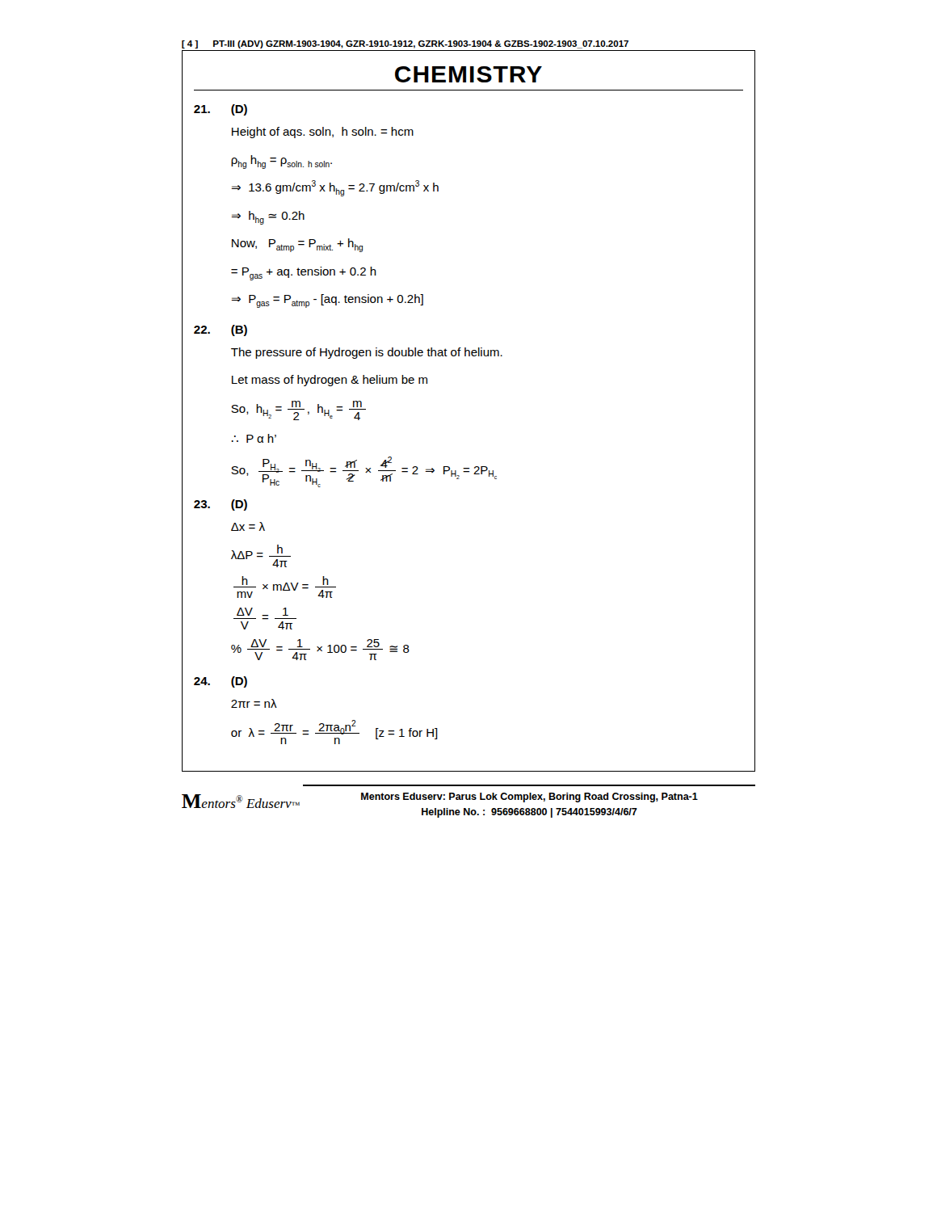[ 4 ]
PT-III (ADV) GZRM-1903-1904, GZR-1910-1912, GZRK-1903-1904 & GZBS-1902-1903_07.10.2017
CHEMISTRY
21.
(D)
Height of aqs. soln, h soln. = hcm
ρhg hhg = ρsoln. h soln.
⇒ 13.6 gm/cm3 x hhg = 2.7 gm/cm3 x h
⇒ hhg ≃ 0.2h
Now, Patmp = Pmixt. + hhg
= Pgas + aq. tension + 0.2 h
⇒ Pgas = Patmp - [aq. tension + 0.2h]
22.
(B)
The pressure of Hydrogen is double that of helium.
Let mass of hydrogen & helium be m
So, hH2 = m 2, hHe = m 4
∴ P α h’
So, PH2 PHc = nH2 nHc = m 2 × 42 m = 2 ⇒ PH2 = 2PHc
23.
(D)
Δx = λ
λΔP = h 4π
hmv × mΔV = h 4π
ΔV V = 14π
% ΔV V = 14π × 100 = 25 π ≅ 8
24.
(D)
2πr = nλ
or λ = 2πr n = 2πa0n2 n [z = 1 for H]
Mentors® Eduserv™
Mentors Eduserv: Parus Lok Complex, Boring Road Crossing, Patna-1
Helpline No. : 9569668800 | 7544015993/4/6/7